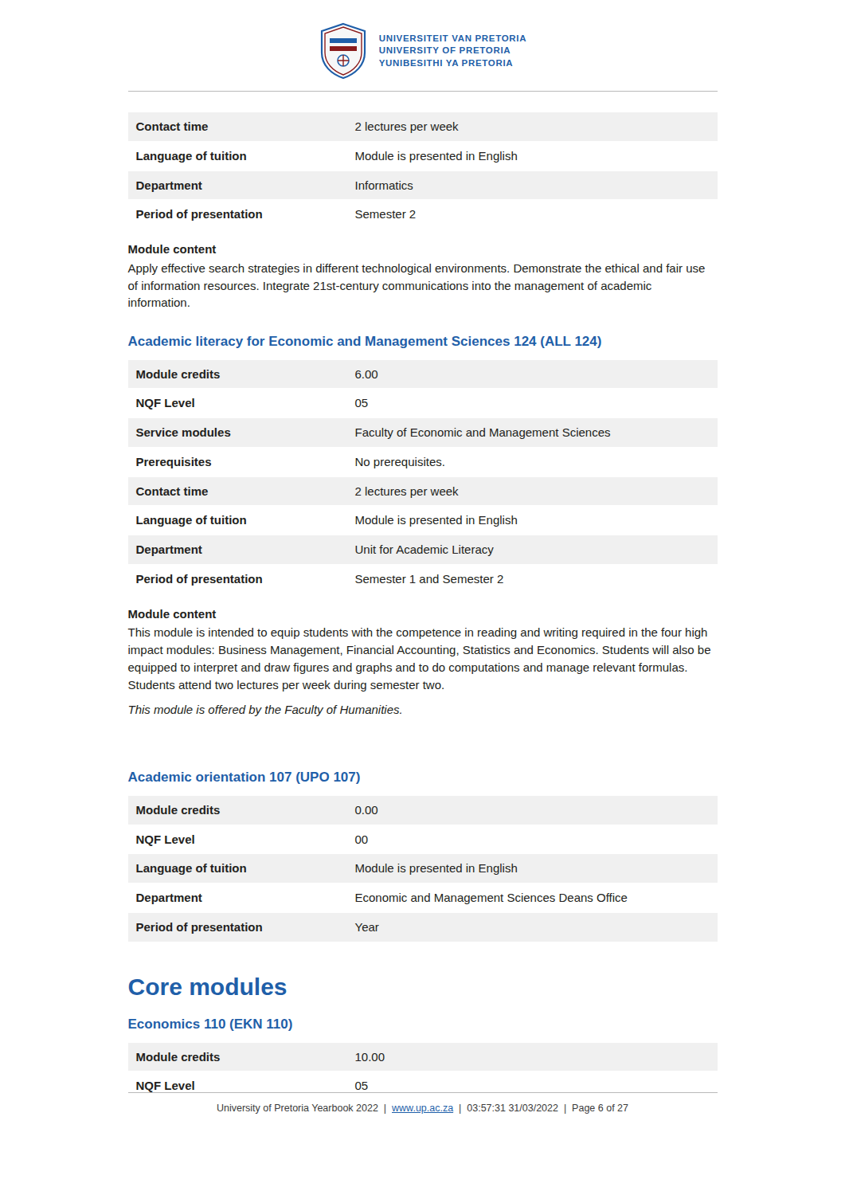Universiteit van Pretoria
University of Pretoria
Yunibesithi ya Pretoria
| Contact time | 2 lectures per week |
| Language of tuition | Module is presented in English |
| Department | Informatics |
| Period of presentation | Semester 2 |
Module content
Apply effective search strategies in different technological environments. Demonstrate the ethical and fair use of information resources. Integrate 21st-century communications into the management of academic information.
Academic literacy for Economic and Management Sciences 124 (ALL 124)
| Module credits | 6.00 |
| NQF Level | 05 |
| Service modules | Faculty of Economic and Management Sciences |
| Prerequisites | No prerequisites. |
| Contact time | 2 lectures per week |
| Language of tuition | Module is presented in English |
| Department | Unit for Academic Literacy |
| Period of presentation | Semester 1 and Semester 2 |
Module content
This module is intended to equip students with the competence in reading and writing required in the four high impact modules: Business Management, Financial Accounting, Statistics and Economics. Students will also be equipped to interpret and draw figures and graphs and to do computations and manage relevant formulas. Students attend two lectures per week during semester two.
This module is offered by the Faculty of Humanities.
Academic orientation 107 (UPO 107)
| Module credits | 0.00 |
| NQF Level | 00 |
| Language of tuition | Module is presented in English |
| Department | Economic and Management Sciences Deans Office |
| Period of presentation | Year |
Core modules
Economics 110 (EKN 110)
| Module credits | 10.00 |
| NQF Level | 05 |
University of Pretoria Yearbook 2022 | www.up.ac.za | 03:57:31 31/03/2022 | Page 6 of 27